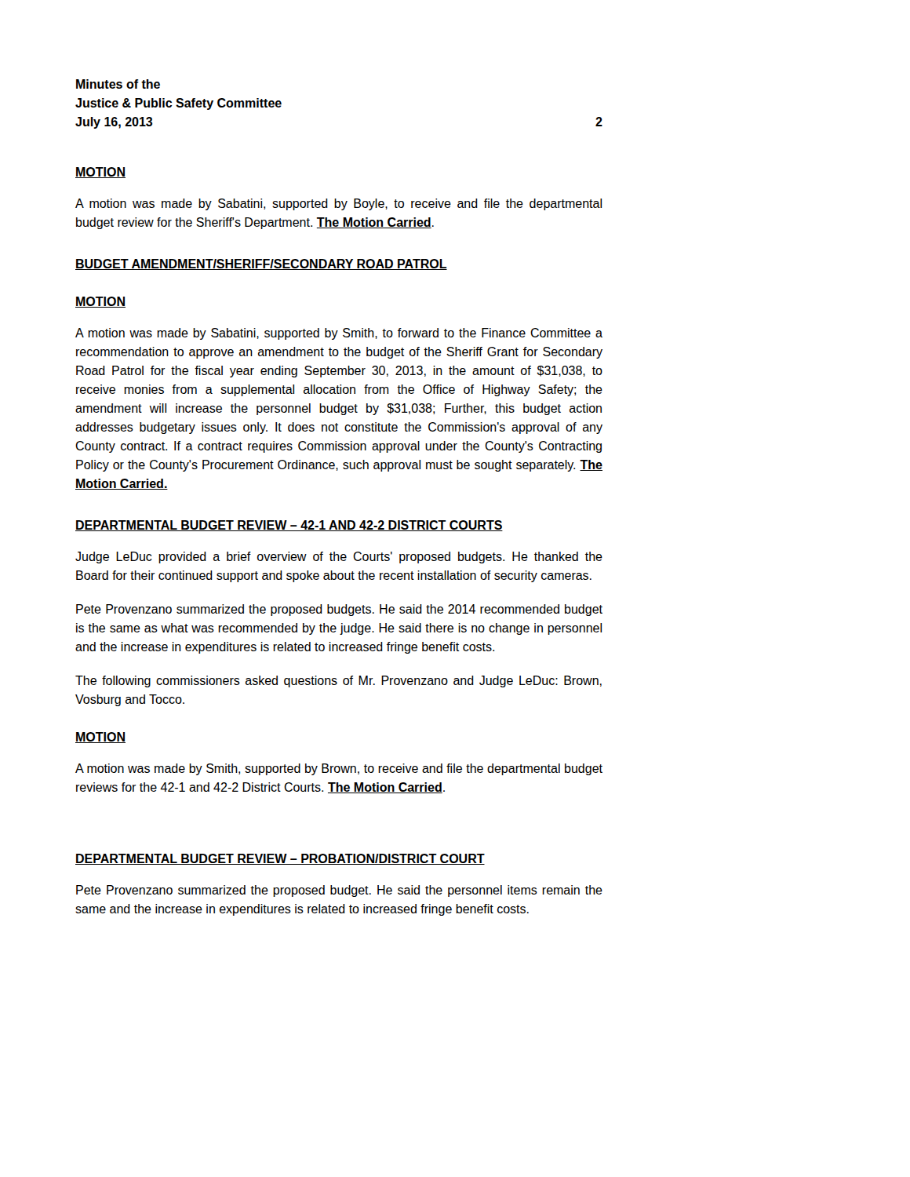Minutes of the
Justice & Public Safety Committee
July 16, 20132
MOTION
A motion was made by Sabatini, supported by Boyle, to receive and file the departmental budget review for the Sheriff's Department. The Motion Carried.
BUDGET AMENDMENT/SHERIFF/SECONDARY ROAD PATROL
MOTION
A motion was made by Sabatini, supported by Smith, to forward to the Finance Committee a recommendation to approve an amendment to the budget of the Sheriff Grant for Secondary Road Patrol for the fiscal year ending September 30, 2013, in the amount of $31,038, to receive monies from a supplemental allocation from the Office of Highway Safety; the amendment will increase the personnel budget by $31,038; Further, this budget action addresses budgetary issues only. It does not constitute the Commission's approval of any County contract. If a contract requires Commission approval under the County's Contracting Policy or the County's Procurement Ordinance, such approval must be sought separately. The Motion Carried.
DEPARTMENTAL BUDGET REVIEW – 42-1 AND 42-2 DISTRICT COURTS
Judge LeDuc provided a brief overview of the Courts' proposed budgets. He thanked the Board for their continued support and spoke about the recent installation of security cameras.
Pete Provenzano summarized the proposed budgets. He said the 2014 recommended budget is the same as what was recommended by the judge. He said there is no change in personnel and the increase in expenditures is related to increased fringe benefit costs.
The following commissioners asked questions of Mr. Provenzano and Judge LeDuc: Brown, Vosburg and Tocco.
MOTION
A motion was made by Smith, supported by Brown, to receive and file the departmental budget reviews for the 42-1 and 42-2 District Courts. The Motion Carried.
DEPARTMENTAL BUDGET REVIEW – PROBATION/DISTRICT COURT
Pete Provenzano summarized the proposed budget. He said the personnel items remain the same and the increase in expenditures is related to increased fringe benefit costs.